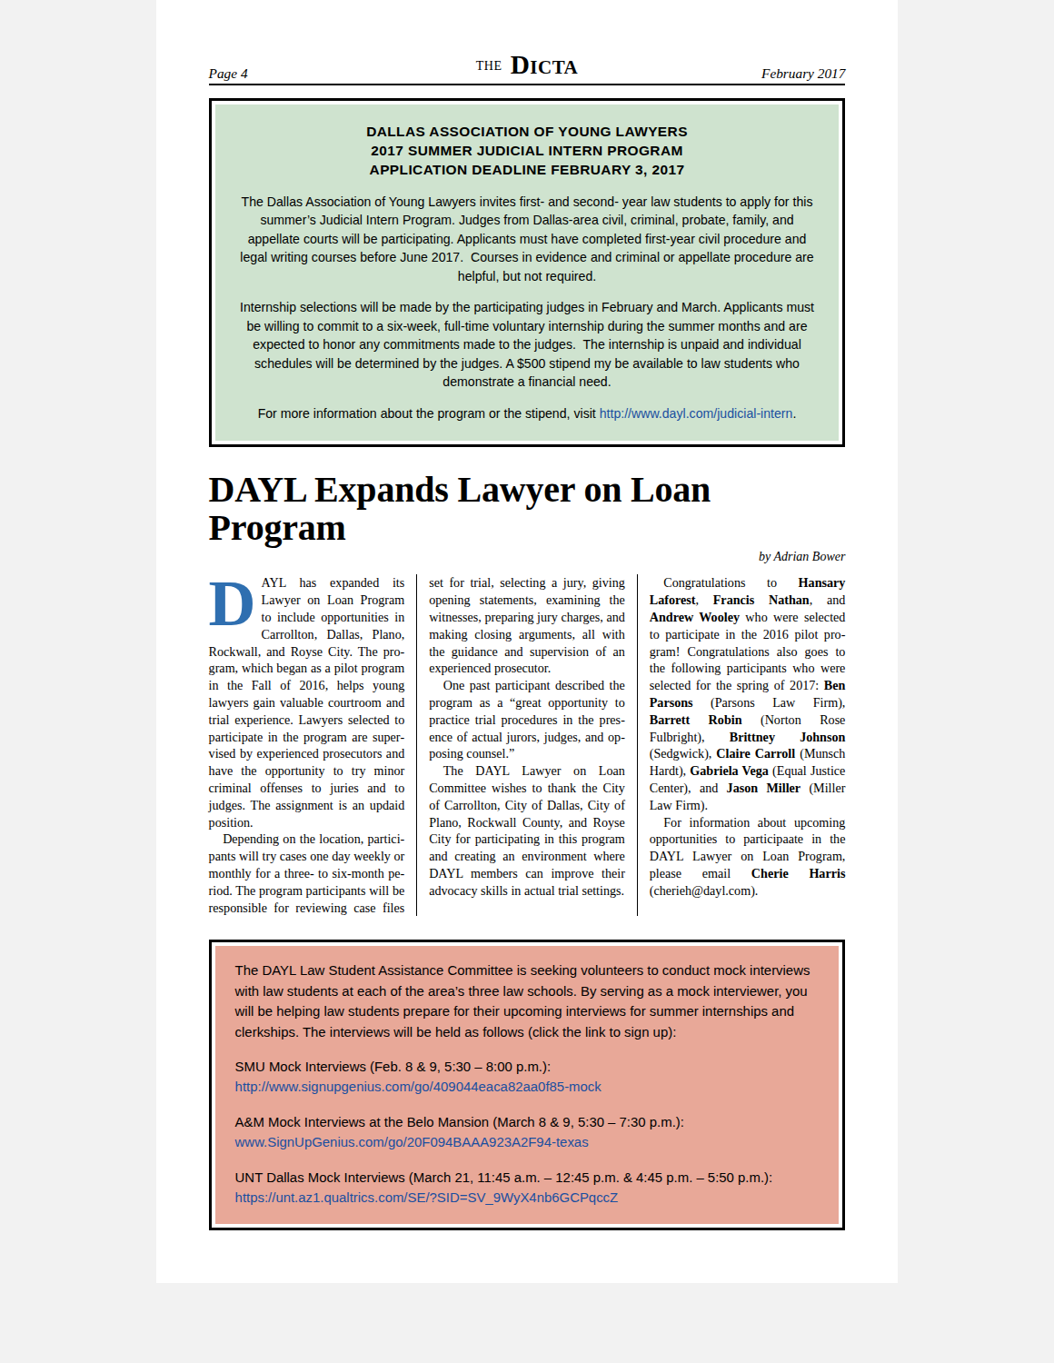Page 4
THE Dicta
February 2017
Dallas Association of Young Lawyers
2017 Summer Judicial Intern Program
Application Deadline February 3, 2017
The Dallas Association of Young Lawyers invites first- and second- year law students to apply for this summer’s Judicial Intern Program. Judges from Dallas-area civil, criminal, probate, family, and appellate courts will be participating. Applicants must have completed first-year civil procedure and legal writing courses before June 2017. Courses in evidence and criminal or appellate procedure are helpful, but not required.
Internship selections will be made by the participating judges in February and March. Applicants must be willing to commit to a six-week, full-time voluntary internship during the summer months and are expected to honor any commitments made to the judges. The internship is unpaid and individual schedules will be determined by the judges. A $500 stipend my be available to law students who demonstrate a financial need.
For more information about the program or the stipend, visit http://www.dayl.com/judicial-intern.
DAYL Expands Lawyer on Loan Program
by Adrian Bower
DAYL has expanded its Lawyer on Loan Program to include opportunities in Carrollton, Dallas, Plano, Rockwall, and Royse City. The program, which began as a pilot program in the Fall of 2016, helps young lawyers gain valuable courtroom and trial experience. Lawyers selected to participate in the program are supervised by experienced prosecutors and have the opportunity to try minor criminal offenses to juries and to judges. The assignment is an updaid position.
Depending on the location, participants will try cases one day weekly or monthly for a three- to six-month period. The program participants will be responsible for reviewing case files set for trial, selecting a jury, giving opening statements, examining the witnesses, preparing jury charges, and making closing arguments, all with the guidance and supervision of an experienced prosecutor.
One past participant described the program as a “great opportunity to practice trial procedures in the presence of actual jurors, judges, and opposing counsel.”
The DAYL Lawyer on Loan Committee wishes to thank the City of Carrollton, City of Dallas, City of Plano, Rockwall County, and Royse City for participating in this program and creating an environment where DAYL members can improve their advocacy skills in actual trial settings.
Congratulations to Hansary Laforest, Francis Nathan, and Andrew Wooley who were selected to participate in the 2016 pilot program! Congratulations also goes to the following participants who were selected for the spring of 2017: Ben Parsons (Parsons Law Firm), Barrett Robin (Norton Rose Fulbright), Brittney Johnson (Sedgwick), Claire Carroll (Munsch Hardt), Gabriela Vega (Equal Justice Center), and Jason Miller (Miller Law Firm).
For information about upcoming opportunities to participaate in the DAYL Lawyer on Loan Program, please email Cherie Harris (cherieh@dayl.com).
The DAYL Law Student Assistance Committee is seeking volunteers to conduct mock interviews with law students at each of the area’s three law schools. By serving as a mock interviewer, you will be helping law students prepare for their upcoming interviews for summer internships and clerkships. The interviews will be held as follows (click the link to sign up):
SMU Mock Interviews (Feb. 8 & 9, 5:30 – 8:00 p.m.):
http://www.signupgenius.com/go/409044eaca82aa0f85-mock
A&M Mock Interviews at the Belo Mansion (March 8 & 9, 5:30 – 7:30 p.m.):
www.SignUpGenius.com/go/20F094BAAA923A2F94-texas
UNT Dallas Mock Interviews (March 21, 11:45 a.m. – 12:45 p.m. & 4:45 p.m. – 5:50 p.m.):
https://unt.az1.qualtrics.com/SE/?SID=SV_9WyX4nb6GCPqccZ